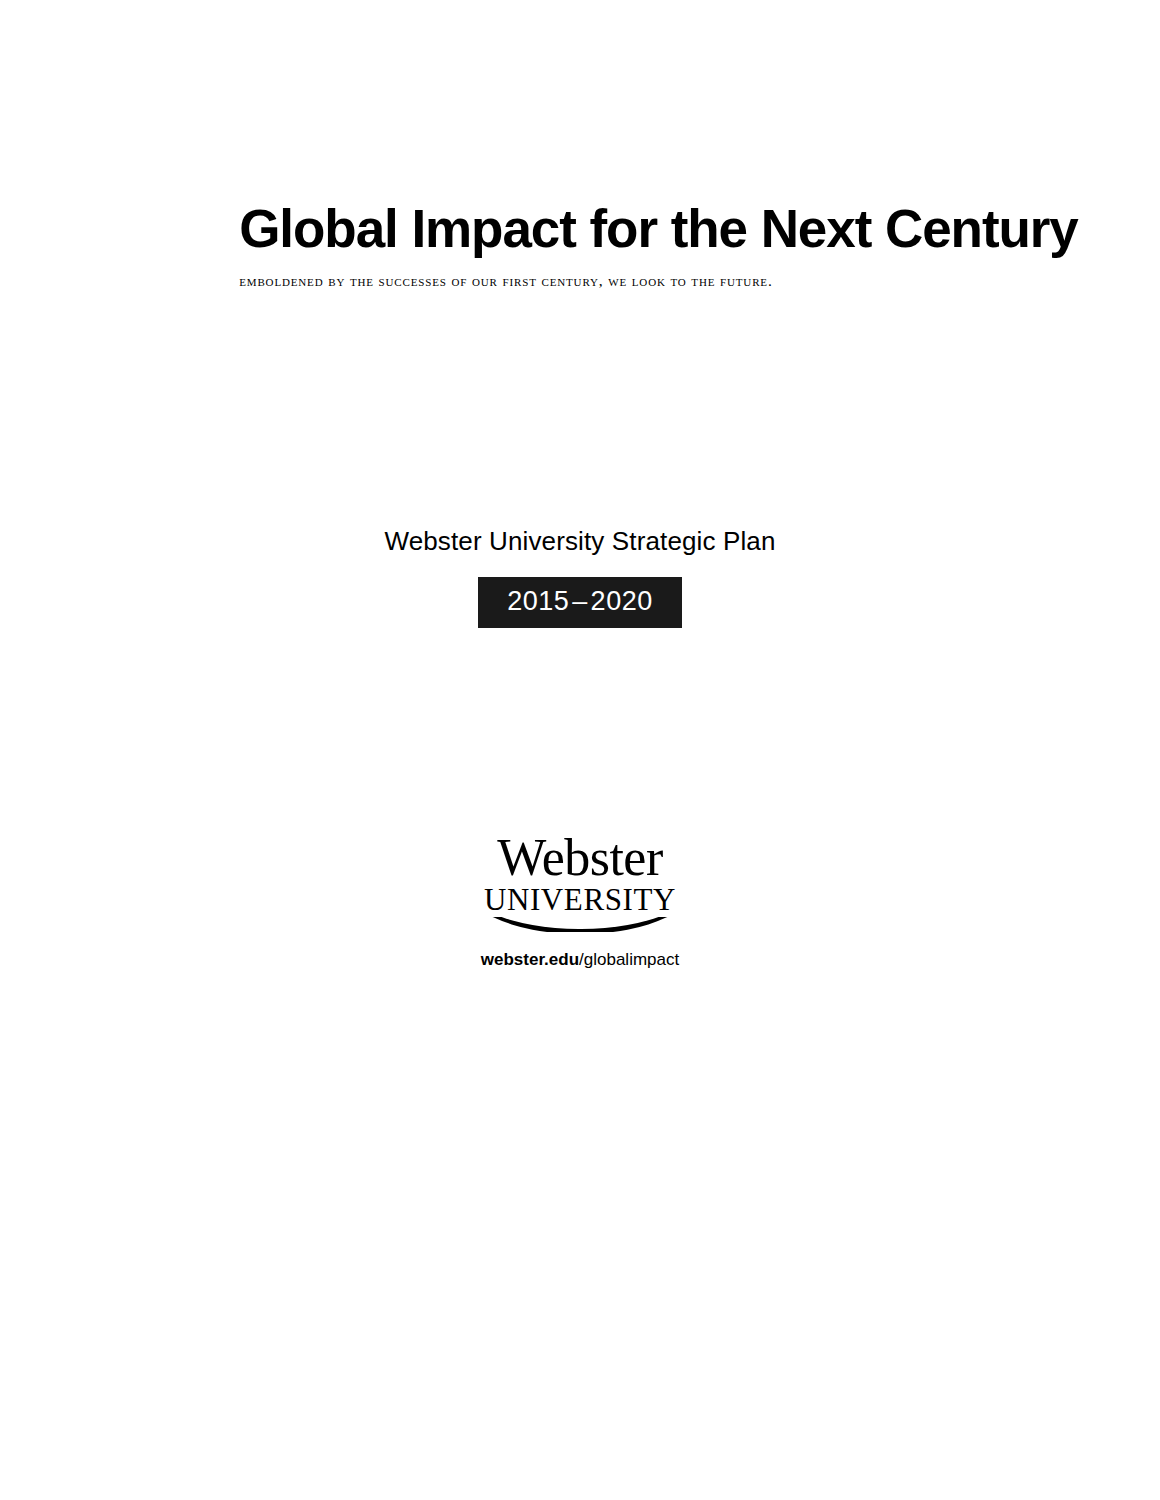Global Impact for the Next Century
Emboldened by the successes of our first century, we look to the future.
Webster University Strategic Plan
2015 – 2020
Webster
UNIVERSITY
webster.edu/globalimpact